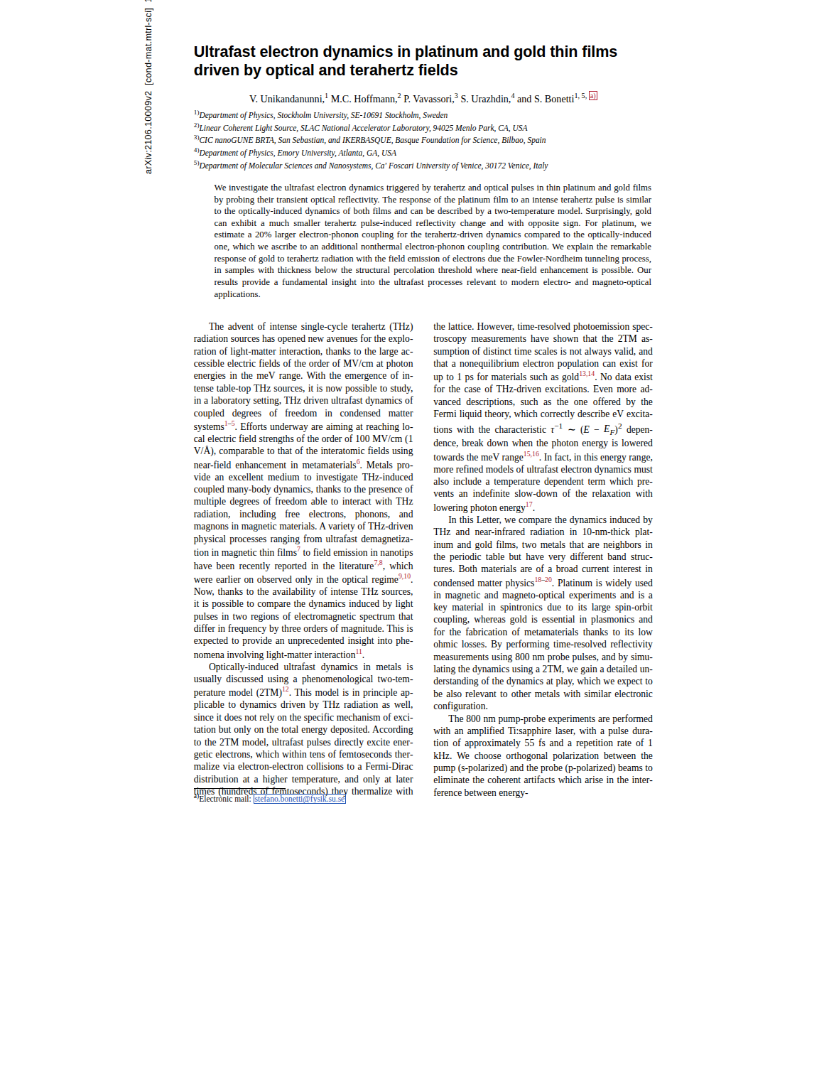arXiv:2106.10009v2 [cond-mat.mtrl-sci] 19 Aug 2021
Ultrafast electron dynamics in platinum and gold thin films driven by optical and terahertz fields
V. Unikandanunni,1 M.C. Hoffmann,2 P. Vavassori,3 S. Urazhdin,4 and S. Bonetti1, 5, a)
1)Department of Physics, Stockholm University, SE-10691 Stockholm, Sweden
2)Linear Coherent Light Source, SLAC National Accelerator Laboratory, 94025 Menlo Park, CA, USA
3)CIC nanoGUNE BRTA, San Sebastian, and IKERBASQUE, Basque Foundation for Science, Bilbao, Spain
4)Department of Physics, Emory University, Atlanta, GA, USA
5)Department of Molecular Sciences and Nanosystems, Ca' Foscari University of Venice, 30172 Venice, Italy
We investigate the ultrafast electron dynamics triggered by terahertz and optical pulses in thin platinum and gold films by probing their transient optical reflectivity. The response of the platinum film to an intense terahertz pulse is similar to the optically-induced dynamics of both films and can be described by a two-temperature model. Surprisingly, gold can exhibit a much smaller terahertz pulse-induced reflectivity change and with opposite sign. For platinum, we estimate a 20% larger electron-phonon coupling for the terahertz-driven dynamics compared to the optically-induced one, which we ascribe to an additional nonthermal electron-phonon coupling contribution. We explain the remarkable response of gold to terahertz radiation with the field emission of electrons due the Fowler-Nordheim tunneling process, in samples with thickness below the structural percolation threshold where near-field enhancement is possible. Our results provide a fundamental insight into the ultrafast processes relevant to modern electro- and magneto-optical applications.
The advent of intense single-cycle terahertz (THz) radiation sources has opened new avenues for the exploration of light-matter interaction, thanks to the large accessible electric fields of the order of MV/cm at photon energies in the meV range. With the emergence of intense table-top THz sources, it is now possible to study, in a laboratory setting, THz driven ultrafast dynamics of coupled degrees of freedom in condensed matter systems1–5. Efforts underway are aiming at reaching local electric field strengths of the order of 100 MV/cm (1 V/Å), comparable to that of the interatomic fields using near-field enhancement in metamaterials6. Metals provide an excellent medium to investigate THz-induced coupled many-body dynamics, thanks to the presence of multiple degrees of freedom able to interact with THz radiation, including free electrons, phonons, and magnons in magnetic materials. A variety of THz-driven physical processes ranging from ultrafast demagnetization in magnetic thin films7 to field emission in nanotips have been recently reported in the literature7,8, which were earlier on observed only in the optical regime9,10. Now, thanks to the availability of intense THz sources, it is possible to compare the dynamics induced by light pulses in two regions of electromagnetic spectrum that differ in frequency by three orders of magnitude. This is expected to provide an unprecedented insight into phenomena involving light-matter interaction11.
Optically-induced ultrafast dynamics in metals is usually discussed using a phenomenological two-temperature model (2TM)12. This model is in principle applicable to dynamics driven by THz radiation as well, since it does not rely on the specific mechanism of excitation but only on the total energy deposited. According to the 2TM model, ultrafast pulses directly excite energetic electrons, which within tens of femtoseconds thermalize via electron-electron collisions to a Fermi-Dirac distribution at a higher temperature, and only at later times (hundreds of femtoseconds) they thermalize with the lattice. However, time-resolved photoemission spectroscopy measurements have shown that the 2TM assumption of distinct time scales is not always valid, and that a nonequilibrium electron population can exist for up to 1 ps for materials such as gold13,14. No data exist for the case of THz-driven excitations. Even more advanced descriptions, such as the one offered by the Fermi liquid theory, which correctly describe eV excitations with the characteristic τ−1 ∼ (E − EF)2 dependence, break down when the photon energy is lowered towards the meV range15,16. In fact, in this energy range, more refined models of ultrafast electron dynamics must also include a temperature dependent term which prevents an indefinite slow-down of the relaxation with lowering photon energy17.
In this Letter, we compare the dynamics induced by THz and near-infrared radiation in 10-nm-thick platinum and gold films, two metals that are neighbors in the periodic table but have very different band structures. Both materials are of a broad current interest in condensed matter physics18–20. Platinum is widely used in magnetic and magneto-optical experiments and is a key material in spintronics due to its large spin-orbit coupling, whereas gold is essential in plasmonics and for the fabrication of metamaterials thanks to its low ohmic losses. By performing time-resolved reflectivity measurements using 800 nm probe pulses, and by simulating the dynamics using a 2TM, we gain a detailed understanding of the dynamics at play, which we expect to be also relevant to other metals with similar electronic configuration.
The 800 nm pump-probe experiments are performed with an amplified Ti:sapphire laser, with a pulse duration of approximately 55 fs and a repetition rate of 1 kHz. We choose orthogonal polarization between the pump (s-polarized) and the probe (p-polarized) beams to eliminate the coherent artifacts which arise in the interference between energy-
a)Electronic mail: stefano.bonetti@fysik.su.se